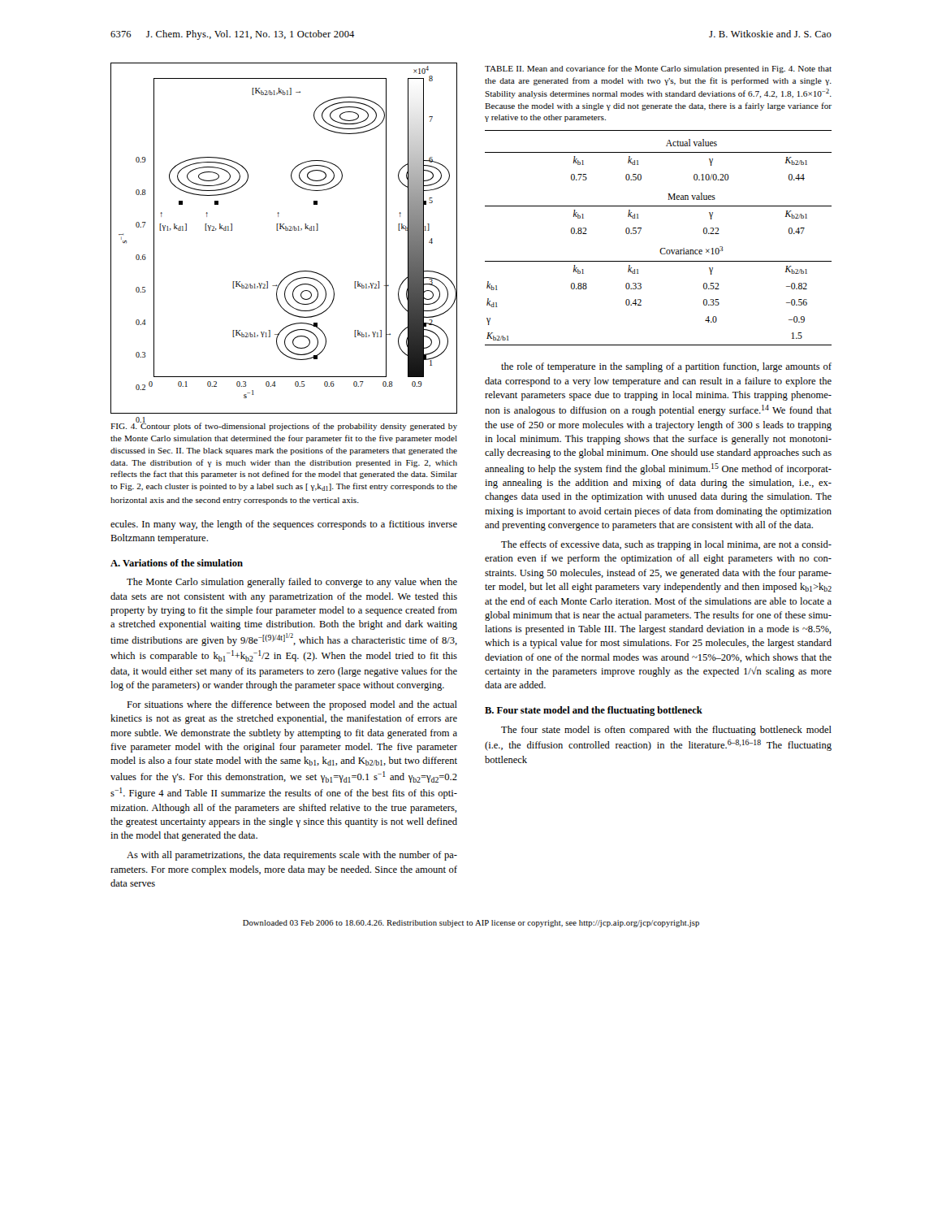6376 J. Chem. Phys., Vol. 121, No. 13, 1 October 2004
J. B. Witkoskie and J. S. Cao
×104
s−1
0.9
0.8
0.7
0.6
0.5
0.4
0.3
0.2
0.1
[Kb2/b1,kb1] →
↑
[γ1, kd1]
↑
[γ2, kd1]
↑
[Kb2/b1, kd1]
↑
[kb1, kd1]
[Kb2/b1,γ2] →
[kb1,γ2] →
[Kb2/b1, γ1] →
[kb1, γ1] →
8 7 6 5 4 3 2 1
0
0.1
0.2
0.3
0.4
0.5
0.6
0.7
0.8
0.9
s−1
FIG. 4. Contour plots of two-dimensional projections of the probability density generated by the Monte Carlo simulation that determined the four parameter fit to the five parameter model discussed in Sec. II. The black squares mark the positions of the parameters that generated the data. The distribution of γ is much wider than the distribution presented in Fig. 2, which reflects the fact that this parameter is not defined for the model that generated the data. Similar to Fig. 2, each cluster is pointed to by a label such as [ γ,kd1]. The first entry corresponds to the horizontal axis and the second entry corresponds to the vertical axis.
ecules. In many way, the length of the sequences corresponds to a fictitious inverse Boltzmann temperature.
A. Variations of the simulation
The Monte Carlo simulation generally failed to converge to any value when the data sets are not consistent with any parametrization of the model. We tested this property by trying to fit the simple four parameter model to a sequence created from a stretched exponential waiting time distribution. Both the bright and dark waiting time distributions are given by 9/8e−[(9)/4t]1/2, which has a characteristic time of 8/3, which is comparable to kb1−1+kb2−1/2 in Eq. (2). When the model tried to fit this data, it would either set many of its parameters to zero (large negative values for the log of the parameters) or wander through the parameter space without converging.
For situations where the difference between the proposed model and the actual kinetics is not as great as the stretched exponential, the manifestation of errors are more subtle. We demonstrate the subtlety by attempting to fit data generated from a five parameter model with the original four parameter model. The five parameter model is also a four state model with the same kb1, kd1, and Kb2/b1, but two different values for the γ's. For this demonstration, we set γb1=γd1=0.1 s−1 and γb2=γd2=0.2 s−1. Figure 4 and Table II summarize the results of one of the best fits of this optimization. Although all of the parameters are shifted relative to the true parameters, the greatest uncertainty appears in the single γ since this quantity is not well defined in the model that generated the data.
As with all parametrizations, the data requirements scale with the number of parameters. For more complex models, more data may be needed. Since the amount of data serves
TABLE II. Mean and covariance for the Monte Carlo simulation presented in Fig. 4. Note that the data are generated from a model with two γ's, but the fit is performed with a single γ. Stability analysis determines normal modes with standard deviations of 6.7, 4.2, 1.8, 1.6×10−2. Because the model with a single γ did not generate the data, there is a fairly large variance for γ relative to the other parameters.
| | Actual values |
| | k b1 | k d1 | γ | K b2/b1 |
| | 0.75 | 0.50 | 0.10/0.20 | 0.44 |
| | Mean values |
| | k b1 | k d1 | γ | K b2/b1 |
| | 0.82 | 0.57 | 0.22 | 0.47 |
| | Covariance ×10 3 |
| | k b1 | k d1 | γ | K b2/b1 |
| k b1 | 0.88 | 0.33 | 0.52 | −0.82 |
| k d1 | | 0.42 | 0.35 | −0.56 |
| γ | | | 4.0 | −0.9 |
| K b2/b1 | | | | 1.5 |
the role of temperature in the sampling of a partition function, large amounts of data correspond to a very low temperature and can result in a failure to explore the relevant parameters space due to trapping in local minima. This trapping phenomenon is analogous to diffusion on a rough potential energy surface.14 We found that the use of 250 or more molecules with a trajectory length of 300 s leads to trapping in local minimum. This trapping shows that the surface is generally not monotonically decreasing to the global minimum. One should use standard approaches such as annealing to help the system find the global minimum.15 One method of incorporating annealing is the addition and mixing of data during the simulation, i.e., exchanges data used in the optimization with unused data during the simulation. The mixing is important to avoid certain pieces of data from dominating the optimization and preventing convergence to parameters that are consistent with all of the data.
The effects of excessive data, such as trapping in local minima, are not a consideration even if we perform the optimization of all eight parameters with no constraints. Using 50 molecules, instead of 25, we generated data with the four parameter model, but let all eight parameters vary independently and then imposed kb1>kb2 at the end of each Monte Carlo iteration. Most of the simulations are able to locate a global minimum that is near the actual parameters. The results for one of these simulations is presented in Table III. The largest standard deviation in a mode is ~8.5%, which is a typical value for most simulations. For 25 molecules, the largest standard deviation of one of the normal modes was around ~15%–20%, which shows that the certainty in the parameters improve roughly as the expected 1/√n scaling as more data are added.
B. Four state model and the fluctuating bottleneck
The four state model is often compared with the fluctuating bottleneck model (i.e., the diffusion controlled reaction) in the literature.6–8,16–18 The fluctuating bottleneck
Downloaded 03 Feb 2006 to 18.60.4.26. Redistribution subject to AIP license or copyright, see http://jcp.aip.org/jcp/copyright.jsp